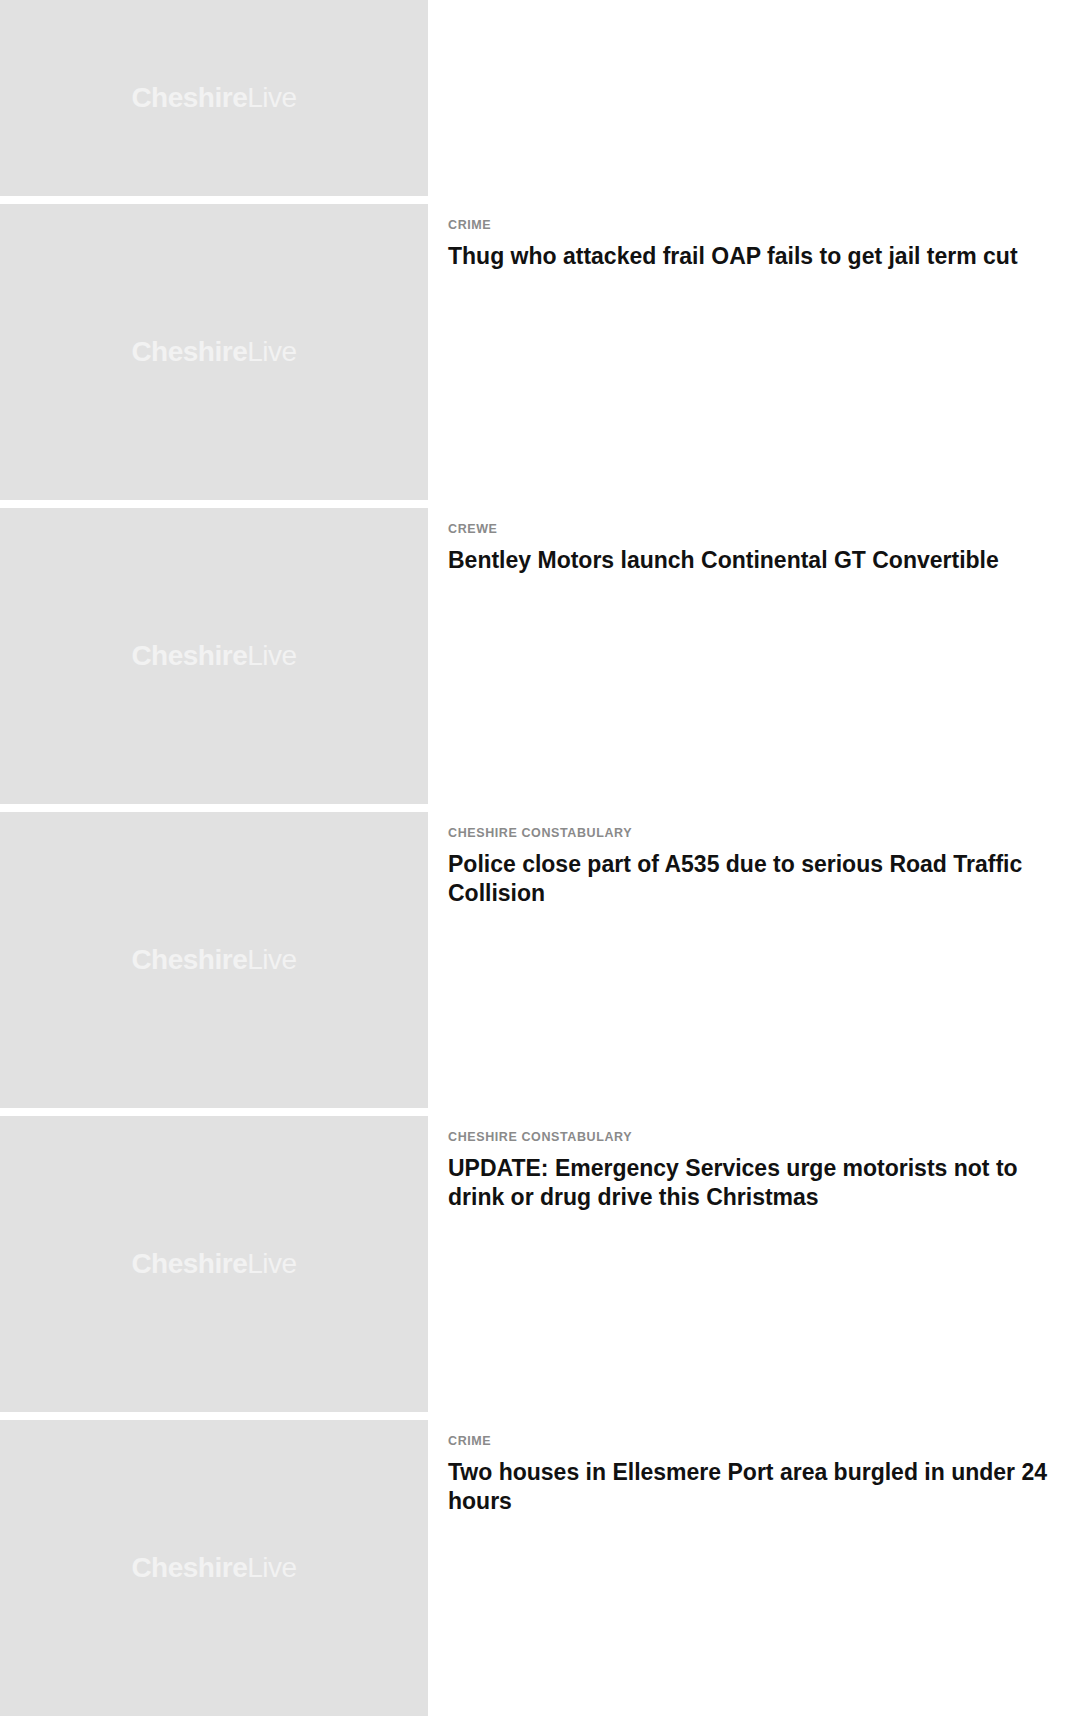CheshireLive
News
Placeholder
CheshireLive
Crime
Thug who attacked frail OAP fails to get jail term cut
CheshireLive
Crewe
Bentley Motors launch Continental GT Convertible
CheshireLive
Cheshire Constabulary
Police close part of A535 due to serious Road Traffic Collision
CheshireLive
Cheshire Constabulary
UPDATE: Emergency Services urge motorists not to drink or drug drive this Christmas
CheshireLive
Crime
Two houses in Ellesmere Port area burgled in under 24 hours